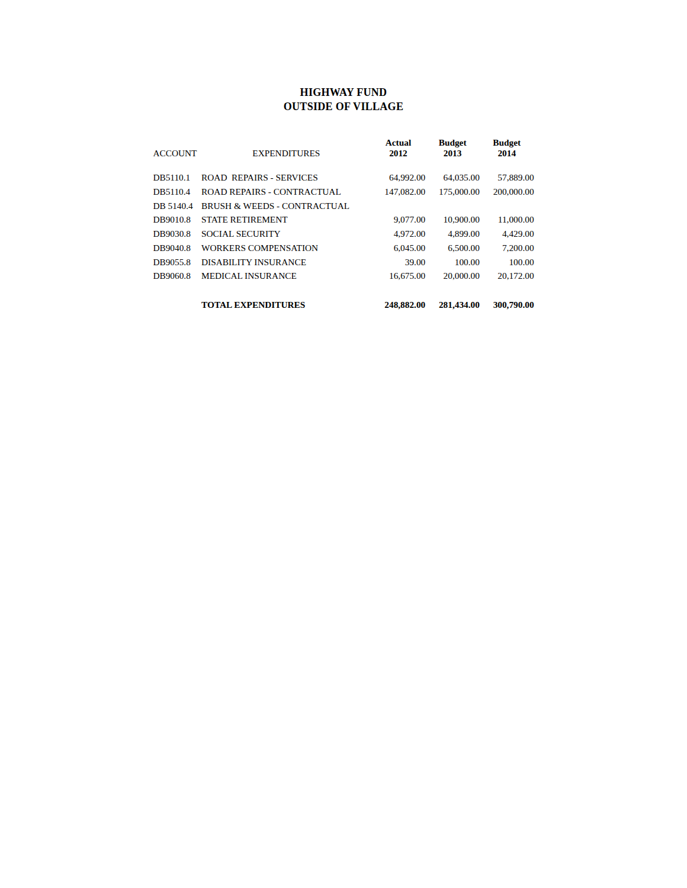HIGHWAY FUND
OUTSIDE OF VILLAGE
| ACCOUNT | EXPENDITURES | Actual 2012 | Budget 2013 | Budget 2014 |
| --- | --- | --- | --- | --- |
| DB5110.1 | ROAD REPAIRS - SERVICES | 64,992.00 | 64,035.00 | 57,889.00 |
| DB5110.4 | ROAD REPAIRS - CONTRACTUAL | 147,082.00 | 175,000.00 | 200,000.00 |
| DB 5140.4 | BRUSH & WEEDS - CONTRACTUAL | | | |
| DB9010.8 | STATE RETIREMENT | 9,077.00 | 10,900.00 | 11,000.00 |
| DB9030.8 | SOCIAL SECURITY | 4,972.00 | 4,899.00 | 4,429.00 |
| DB9040.8 | WORKERS COMPENSATION | 6,045.00 | 6,500.00 | 7,200.00 |
| DB9055.8 | DISABILITY INSURANCE | 39.00 | 100.00 | 100.00 |
| DB9060.8 | MEDICAL INSURANCE | 16,675.00 | 20,000.00 | 20,172.00 |
| | TOTAL EXPENDITURES | 248,882.00 | 281,434.00 | 300,790.00 |